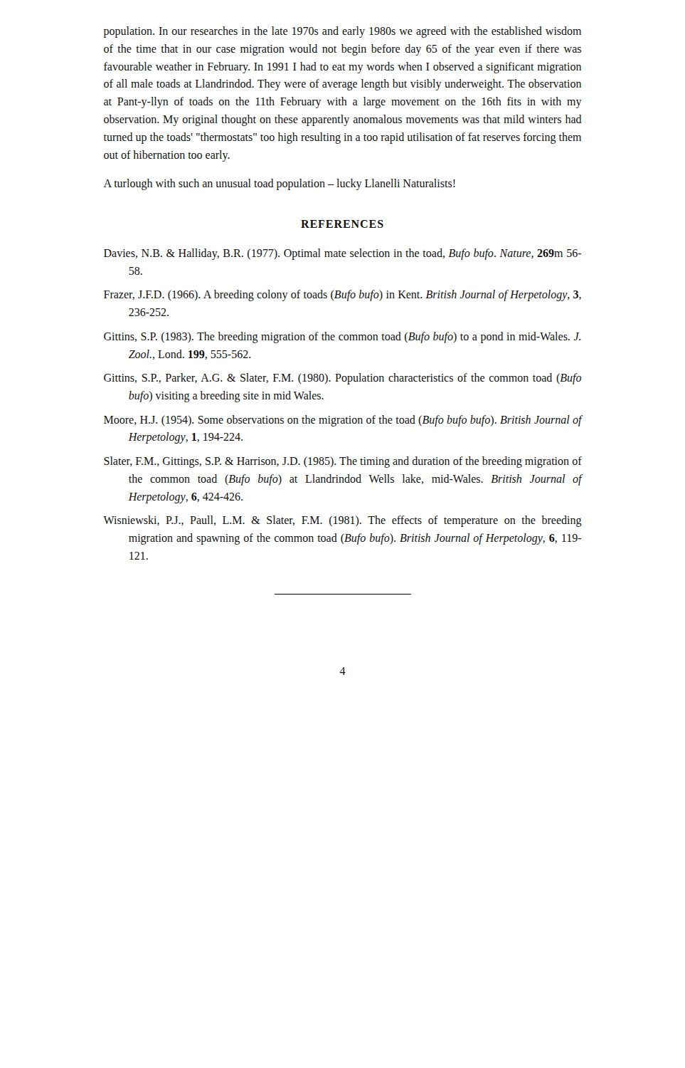population. In our researches in the late 1970s and early 1980s we agreed with the established wisdom of the time that in our case migration would not begin before day 65 of the year even if there was favourable weather in February. In 1991 I had to eat my words when I observed a significant migration of all male toads at Llandrindod. They were of average length but visibly underweight. The observation at Pant-y-llyn of toads on the 11th February with a large movement on the 16th fits in with my observation. My original thought on these apparently anomalous movements was that mild winters had turned up the toads' "thermostats" too high resulting in a too rapid utilisation of fat reserves forcing them out of hibernation too early.
A turlough with such an unusual toad population – lucky Llanelli Naturalists!
REFERENCES
Davies, N.B. & Halliday, B.R. (1977). Optimal mate selection in the toad, Bufo bufo. Nature, 269m 56-58.
Frazer, J.F.D. (1966). A breeding colony of toads (Bufo bufo) in Kent. British Journal of Herpetology, 3, 236-252.
Gittins, S.P. (1983). The breeding migration of the common toad (Bufo bufo) to a pond in mid-Wales. J. Zool., Lond. 199, 555-562.
Gittins, S.P., Parker, A.G. & Slater, F.M. (1980). Population characteristics of the common toad (Bufo bufo) visiting a breeding site in mid Wales.
Moore, H.J. (1954). Some observations on the migration of the toad (Bufo bufo bufo). British Journal of Herpetology, 1, 194-224.
Slater, F.M., Gittings, S.P. & Harrison, J.D. (1985). The timing and duration of the breeding migration of the common toad (Bufo bufo) at Llandrindod Wells lake, mid-Wales. British Journal of Herpetology, 6, 424-426.
Wisniewski, P.J., Paull, L.M. & Slater, F.M. (1981). The effects of temperature on the breeding migration and spawning of the common toad (Bufo bufo). British Journal of Herpetology, 6, 119-121.
4